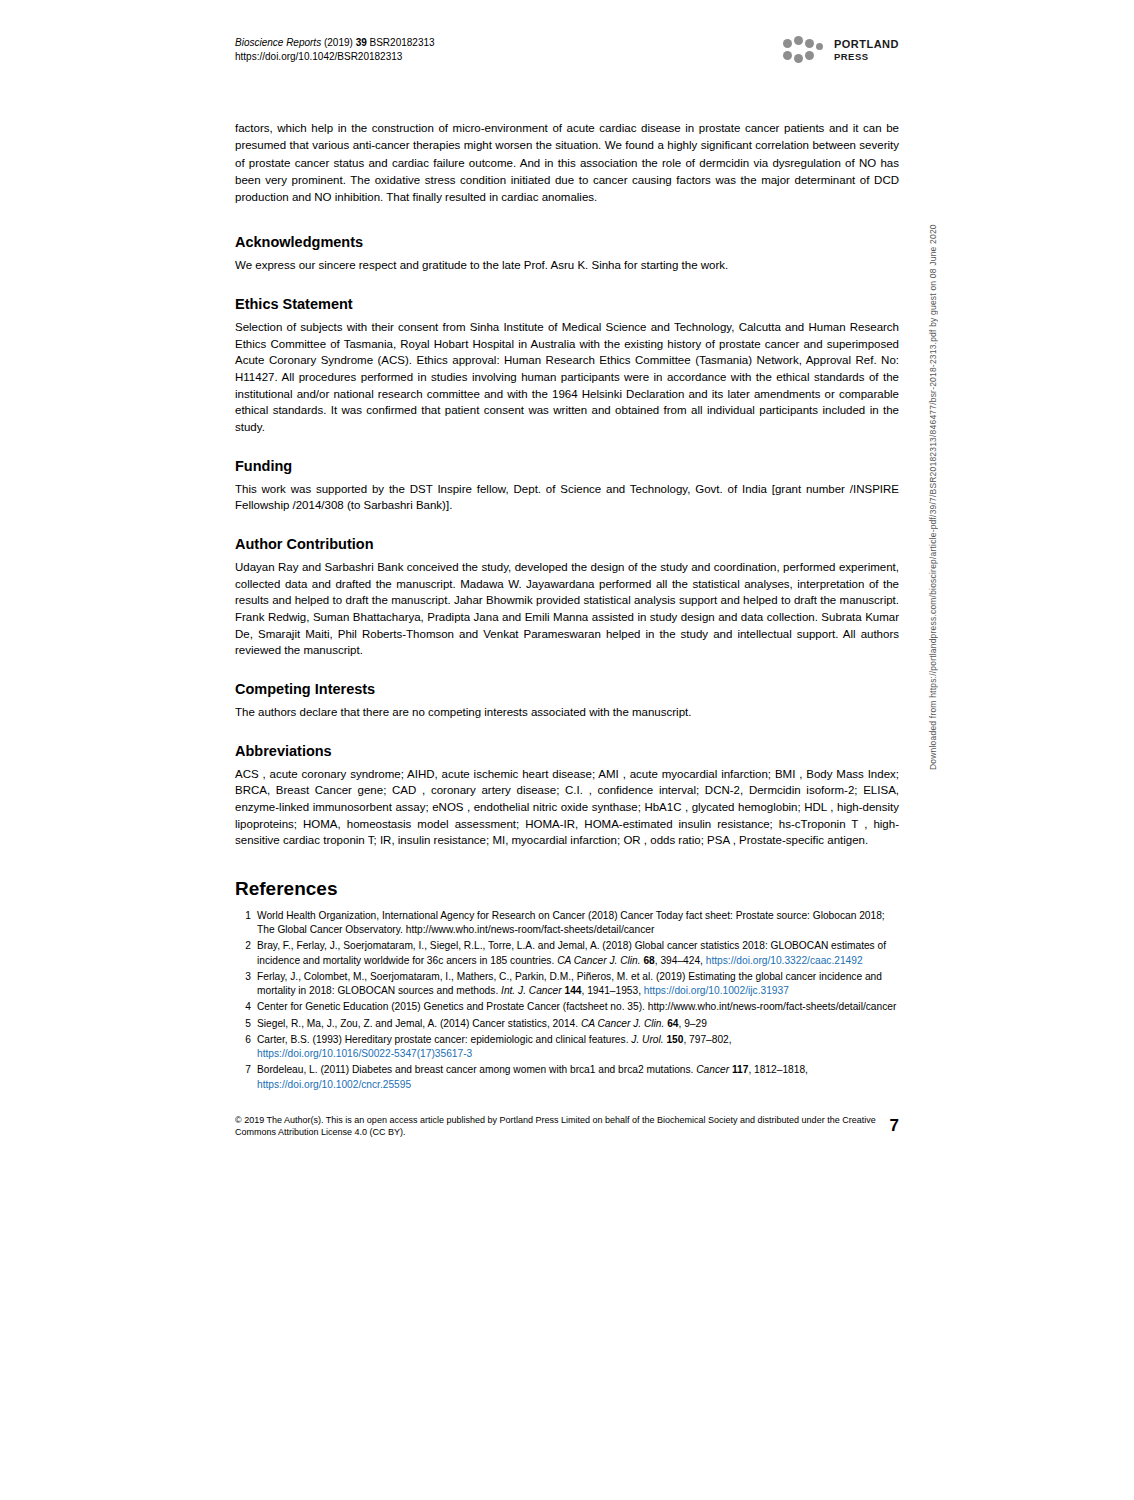Downloaded from https://portlandpress.com/bioscirep/article-pdf/39/7/BSR20182313/846477/bsr-2018-2313.pdf by guest on 08 June 2020
Bioscience Reports (2019) 39 BSR20182313
https://doi.org/10.1042/BSR20182313
PORTLAND
PRESS
factors, which help in the construction of micro-environment of acute cardiac disease in prostate cancer patients and it can be presumed that various anti-cancer therapies might worsen the situation. We found a highly significant correlation between severity of prostate cancer status and cardiac failure outcome. And in this association the role of dermcidin via dysregulation of NO has been very prominent. The oxidative stress condition initiated due to cancer causing factors was the major determinant of DCD production and NO inhibition. That finally resulted in cardiac anomalies.
Acknowledgments
We express our sincere respect and gratitude to the late Prof. Asru K. Sinha for starting the work.
Ethics Statement
Selection of subjects with their consent from Sinha Institute of Medical Science and Technology, Calcutta and Human Research Ethics Committee of Tasmania, Royal Hobart Hospital in Australia with the existing history of prostate cancer and superimposed Acute Coronary Syndrome (ACS). Ethics approval: Human Research Ethics Committee (Tasmania) Network, Approval Ref. No: H11427. All procedures performed in studies involving human participants were in accordance with the ethical standards of the institutional and/or national research committee and with the 1964 Helsinki Declaration and its later amendments or comparable ethical standards. It was confirmed that patient consent was written and obtained from all individual participants included in the study.
Funding
This work was supported by the DST Inspire fellow, Dept. of Science and Technology, Govt. of India [grant number /INSPIRE Fellowship /2014/308 (to Sarbashri Bank)].
Author Contribution
Udayan Ray and Sarbashri Bank conceived the study, developed the design of the study and coordination, performed experiment, collected data and drafted the manuscript. Madawa W. Jayawardana performed all the statistical analyses, interpretation of the results and helped to draft the manuscript. Jahar Bhowmik provided statistical analysis support and helped to draft the manuscript. Frank Redwig, Suman Bhattacharya, Pradipta Jana and Emili Manna assisted in study design and data collection. Subrata Kumar De, Smarajit Maiti, Phil Roberts-Thomson and Venkat Parameswaran helped in the study and intellectual support. All authors reviewed the manuscript.
Competing Interests
The authors declare that there are no competing interests associated with the manuscript.
Abbreviations
ACS , acute coronary syndrome; AIHD, acute ischemic heart disease; AMI , acute myocardial infarction; BMI , Body Mass Index; BRCA, Breast Cancer gene; CAD , coronary artery disease; C.I. , confidence interval; DCN-2, Dermcidin isoform-2; ELISA, enzyme-linked immunosorbent assay; eNOS , endothelial nitric oxide synthase; HbA1C , glycated hemoglobin; HDL , high-density lipoproteins; HOMA, homeostasis model assessment; HOMA-IR, HOMA-estimated insulin resistance; hs-cTroponin T , high-sensitive cardiac troponin T; IR, insulin resistance; MI, myocardial infarction; OR , odds ratio; PSA , Prostate-specific antigen.
References
World Health Organization, International Agency for Research on Cancer (2018) Cancer Today fact sheet: Prostate source: Globocan 2018; The Global Cancer Observatory. http://www.who.int/news-room/fact-sheets/detail/cancer
Bray, F., Ferlay, J., Soerjomataram, I., Siegel, R.L., Torre, L.A. and Jemal, A. (2018) Global cancer statistics 2018: GLOBOCAN estimates of incidence and mortality worldwide for 36c ancers in 185 countries. CA Cancer J. Clin. 68, 394–424, https://doi.org/10.3322/caac.21492
Ferlay, J., Colombet, M., Soerjomataram, I., Mathers, C., Parkin, D.M., Piñeros, M. et al. (2019) Estimating the global cancer incidence and mortality in 2018: GLOBOCAN sources and methods. Int. J. Cancer 144, 1941–1953, https://doi.org/10.1002/ijc.31937
Center for Genetic Education (2015) Genetics and Prostate Cancer (factsheet no. 35). http://www.who.int/news-room/fact-sheets/detail/cancer
Siegel, R., Ma, J., Zou, Z. and Jemal, A. (2014) Cancer statistics, 2014. CA Cancer J. Clin. 64, 9–29
Carter, B.S. (1993) Hereditary prostate cancer: epidemiologic and clinical features. J. Urol. 150, 797–802,
https://doi.org/10.1016/S0022-5347(17)35617-3
Bordeleau, L. (2011) Diabetes and breast cancer among women with brca1 and brca2 mutations. Cancer 117, 1812–1818,
https://doi.org/10.1002/cncr.25595
© 2019 The Author(s). This is an open access article published by Portland Press Limited on behalf of the Biochemical Society and distributed under the Creative Commons Attribution License 4.0 (CC BY).
7